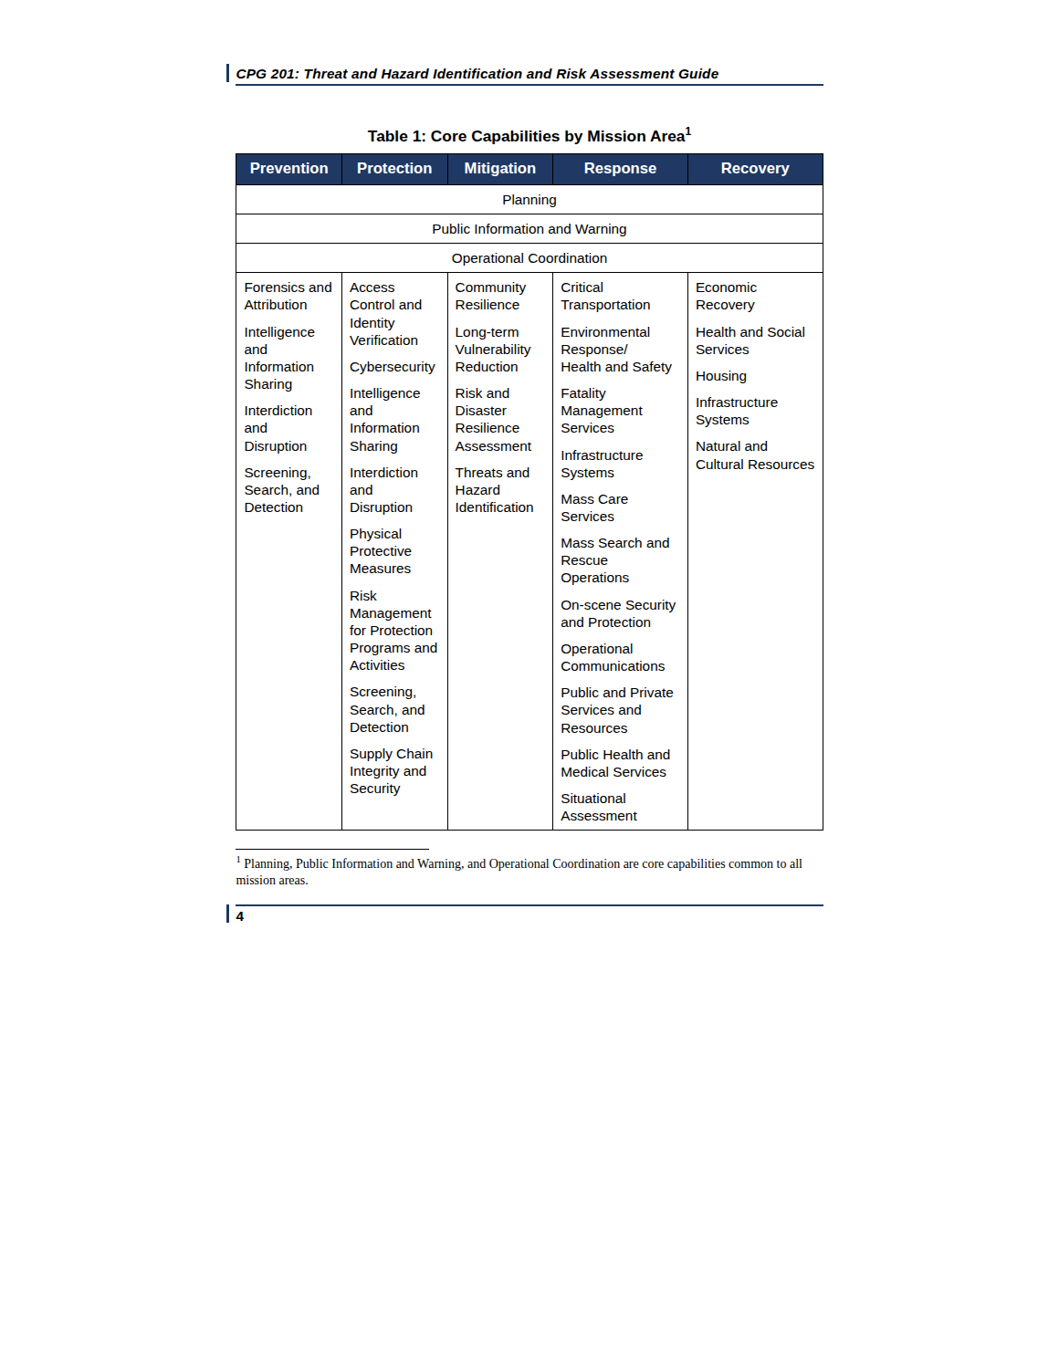CPG 201: Threat and Hazard Identification and Risk Assessment Guide
Table 1: Core Capabilities by Mission Area1
| Prevention | Protection | Mitigation | Response | Recovery |
| --- | --- | --- | --- | --- |
| Planning |
| Public Information and Warning |
| Operational Coordination |
| Forensics and Attribution Intelligence and Information Sharing Interdiction and Disruption Screening, Search, and Detection | Access Control and Identity Verification Cybersecurity Intelligence and Information Sharing Interdiction and Disruption Physical Protective Measures Risk Management for Protection Programs and Activities Screening, Search, and Detection Supply Chain Integrity and Security | Community Resilience Long-term Vulnerability Reduction Risk and Disaster Resilience Assessment Threats and Hazard Identification | Critical Transportation Environmental Response/ Health and Safety Fatality Management Services Infrastructure Systems Mass Care Services Mass Search and Rescue Operations On-scene Security and Protection Operational Communications Public and Private Services and Resources Public Health and Medical Services Situational Assessment | Economic Recovery Health and Social Services Housing Infrastructure Systems Natural and Cultural Resources |
1 Planning, Public Information and Warning, and Operational Coordination are core capabilities common to all mission areas.
4